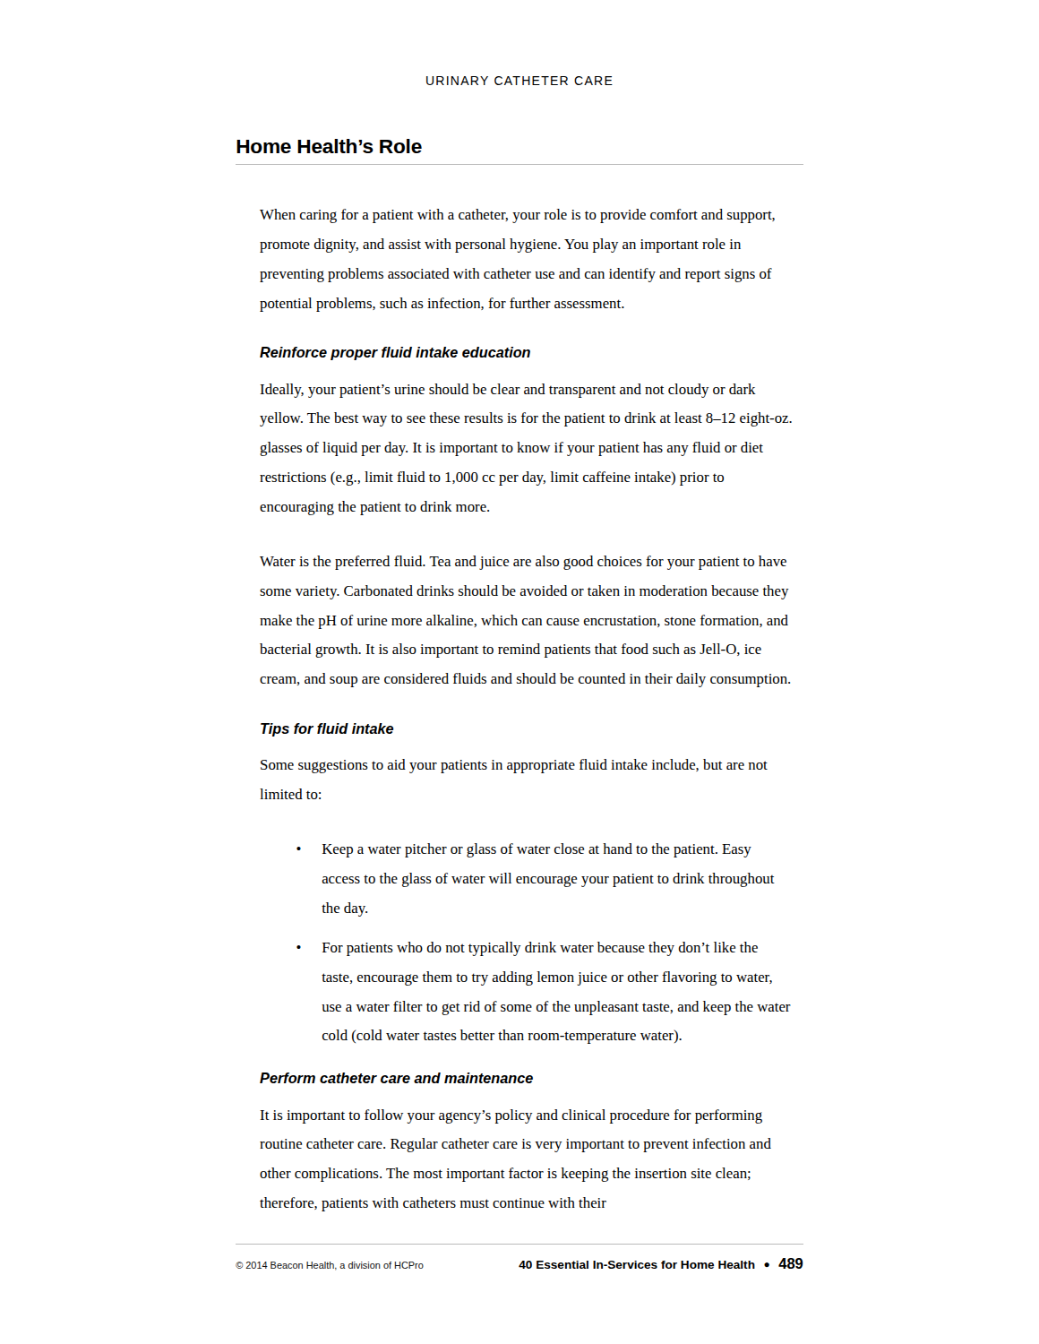Urinary Catheter Care
Home Health’s Role
When caring for a patient with a catheter, your role is to provide comfort and support, promote dignity, and assist with personal hygiene. You play an important role in preventing problems associated with catheter use and can identify and report signs of potential problems, such as infection, for further assessment.
Reinforce proper fluid intake education
Ideally, your patient’s urine should be clear and transparent and not cloudy or dark yellow. The best way to see these results is for the patient to drink at least 8–12 eight-oz. glasses of liquid per day. It is important to know if your patient has any fluid or diet restrictions (e.g., limit fluid to 1,000 cc per day, limit caffeine intake) prior to encouraging the patient to drink more.
Water is the preferred fluid. Tea and juice are also good choices for your patient to have some variety. Carbonated drinks should be avoided or taken in moderation because they make the pH of urine more alkaline, which can cause encrustation, stone formation, and bacterial growth. It is also important to remind patients that food such as Jell-O, ice cream, and soup are considered fluids and should be counted in their daily consumption.
Tips for fluid intake
Some suggestions to aid your patients in appropriate fluid intake include, but are not limited to:
Keep a water pitcher or glass of water close at hand to the patient. Easy access to the glass of water will encourage your patient to drink throughout the day.
For patients who do not typically drink water because they don’t like the taste, encourage them to try adding lemon juice or other flavoring to water, use a water filter to get rid of some of the unpleasant taste, and keep the water cold (cold water tastes better than room-temperature water).
Perform catheter care and maintenance
It is important to follow your agency’s policy and clinical procedure for performing routine catheter care. Regular catheter care is very important to prevent infection and other complications. The most important factor is keeping the insertion site clean; therefore, patients with catheters must continue with their
© 2014 Beacon Health, a division of HCPro
40 Essential In-Services for Home Health ● 489